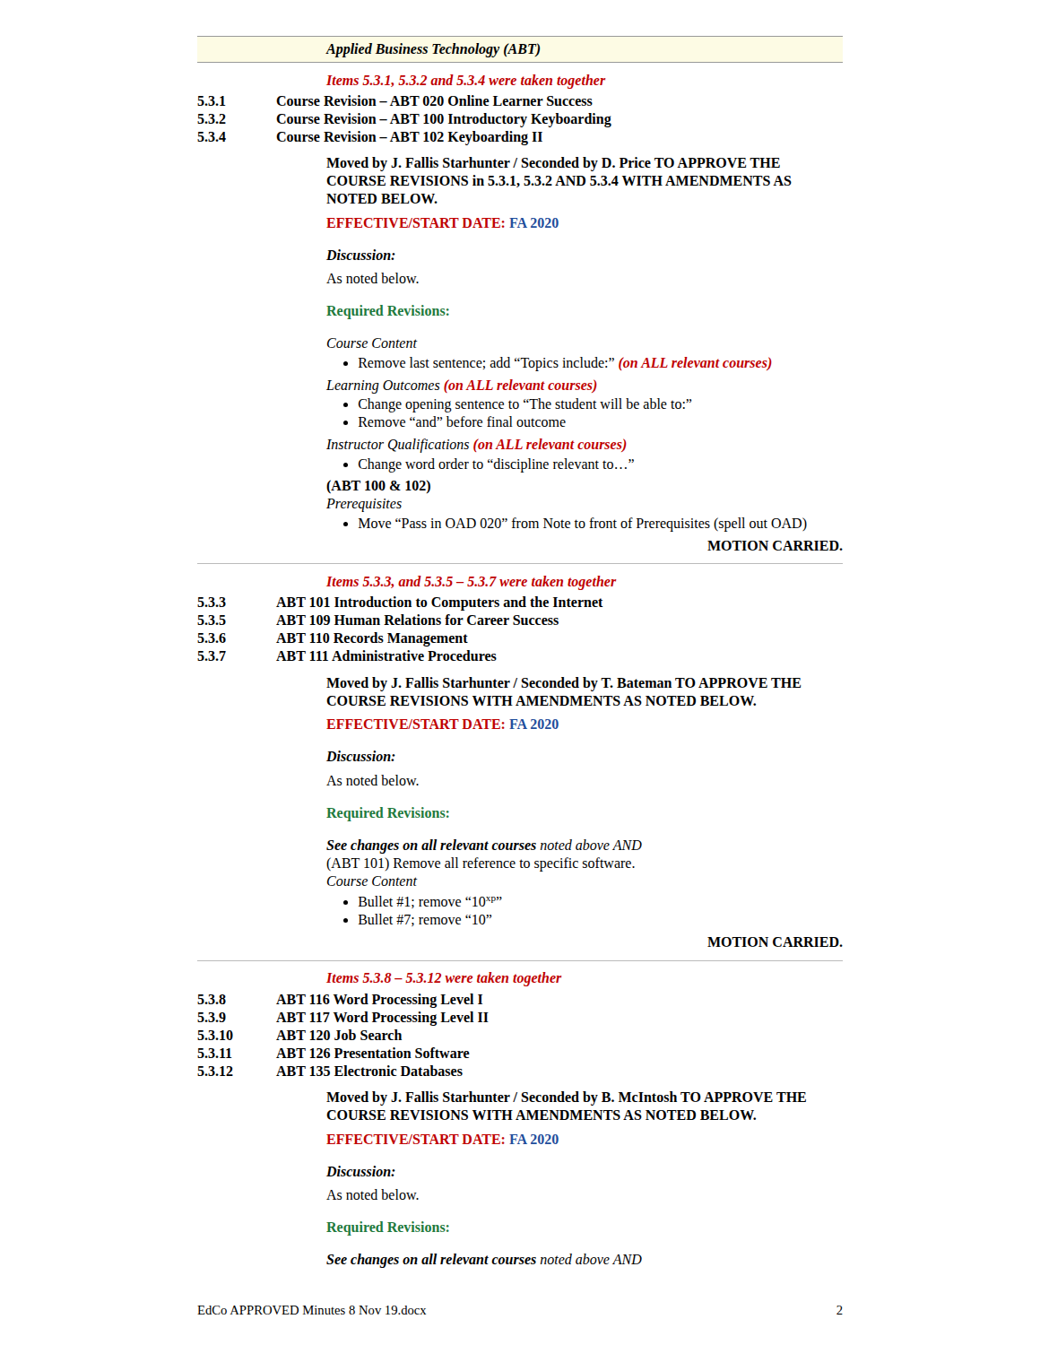Applied Business Technology (ABT)
Items 5.3.1, 5.3.2 and 5.3.4 were taken together
| 5.3.1 | Course Revision – ABT 020 Online Learner Success |
| 5.3.2 | Course Revision – ABT 100 Introductory Keyboarding |
| 5.3.4 | Course Revision – ABT 102 Keyboarding II |
Moved by J. Fallis Starhunter / Seconded by D. Price TO APPROVE THE COURSE REVISIONS in 5.3.1, 5.3.2 AND 5.3.4 WITH AMENDMENTS AS NOTED BELOW.
EFFECTIVE/START DATE: FA 2020
Discussion:
As noted below.
Required Revisions:
Course Content
Remove last sentence; add “Topics include:” (on ALL relevant courses)
Learning Outcomes (on ALL relevant courses)
Change opening sentence to “The student will be able to:”
Remove “and” before final outcome
Instructor Qualifications (on ALL relevant courses)
Change word order to “discipline relevant to…”
(ABT 100 & 102)
Prerequisites
Move “Pass in OAD 020” from Note to front of Prerequisites (spell out OAD)
MOTION CARRIED.
Items 5.3.3, and 5.3.5 – 5.3.7 were taken together
| 5.3.3 | ABT 101 Introduction to Computers and the Internet |
| 5.3.5 | ABT 109 Human Relations for Career Success |
| 5.3.6 | ABT 110 Records Management |
| 5.3.7 | ABT 111 Administrative Procedures |
Moved by J. Fallis Starhunter / Seconded by T. Bateman TO APPROVE THE COURSE REVISIONS WITH AMENDMENTS AS NOTED BELOW.
EFFECTIVE/START DATE: FA 2020
Discussion:
As noted below.
Required Revisions:
See changes on all relevant courses noted above AND
(ABT 101) Remove all reference to specific software.
Course Content
Bullet #1; remove “10xp”
Bullet #7; remove “10”
MOTION CARRIED.
Items 5.3.8 – 5.3.12 were taken together
| 5.3.8 | ABT 116 Word Processing Level I |
| 5.3.9 | ABT 117 Word Processing Level II |
| 5.3.10 | ABT 120 Job Search |
| 5.3.11 | ABT 126 Presentation Software |
| 5.3.12 | ABT 135 Electronic Databases |
Moved by J. Fallis Starhunter / Seconded by B. McIntosh TO APPROVE THE COURSE REVISIONS WITH AMENDMENTS AS NOTED BELOW.
EFFECTIVE/START DATE: FA 2020
Discussion:
As noted below.
Required Revisions:
See changes on all relevant courses noted above AND
EdCo APPROVED Minutes 8 Nov 19.docx 2